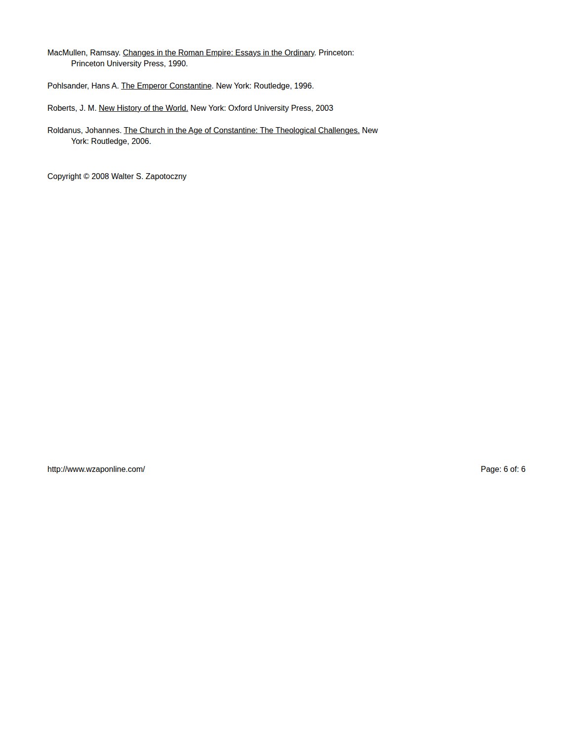MacMullen, Ramsay. Changes in the Roman Empire: Essays in the Ordinary. Princeton:
Princeton University Press, 1990.
Pohlsander, Hans A. The Emperor Constantine. New York: Routledge, 1996.
Roberts, J. M. New History of the World. New York: Oxford University Press, 2003
Roldanus, Johannes. The Church in the Age of Constantine: The Theological Challenges. New
York: Routledge, 2006.
Copyright © 2008 Walter S. Zapotoczny
http://www.wzaponline.com/ Page: 6 of: 6